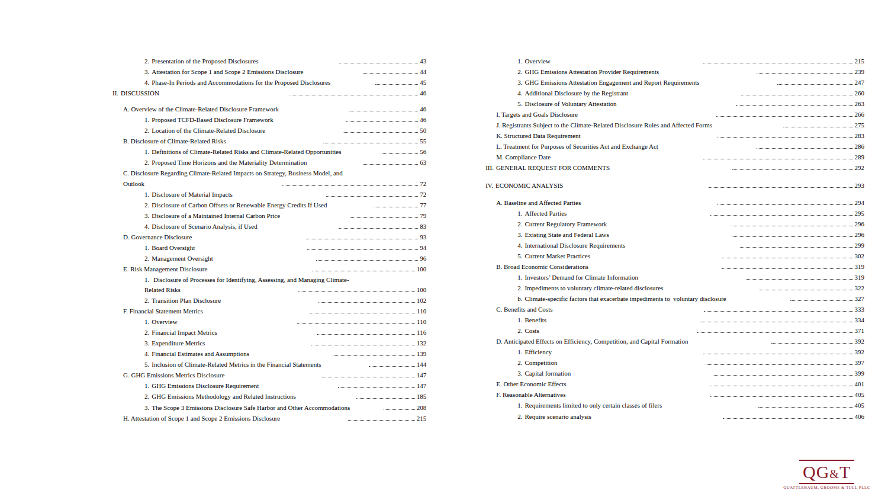2. Presentation of the Proposed Disclosures 43
3. Attestation for Scope 1 and Scope 2 Emissions Disclosure 44
4. Phase-In Periods and Accommodations for the Proposed Disclosures 45
II. DISCUSSION 46
A. Overview of the Climate-Related Disclosure Framework 46
1. Proposed TCFD-Based Disclosure Framework 46
2. Location of the Climate-Related Disclosure 50
B. Disclosure of Climate-Related Risks 55
1. Definitions of Climate-Related Risks and Climate-Related Opportunities 56
2. Proposed Time Horizons and the Materiality Determination 63
C. Disclosure Regarding Climate-Related Impacts on Strategy, Business Model, and Outlook 72
1. Disclosure of Material Impacts 72
2. Disclosure of Carbon Offsets or Renewable Energy Credits If Used 77
3. Disclosure of a Maintained Internal Carbon Price 79
4. Disclosure of Scenario Analysis, if Used 83
D. Governance Disclosure 93
1. Board Oversight 94
2. Management Oversight 96
E. Risk Management Disclosure 100
1. Disclosure of Processes for Identifying, Assessing, and Managing Climate- Related Risks 100
2. Transition Plan Disclosure 102
F. Financial Statement Metrics 110
1. Overview 110
2. Financial Impact Metrics 116
3. Expenditure Metrics 132
4. Financial Estimates and Assumptions 139
5. Inclusion of Climate-Related Metrics in the Financial Statements 144
G. GHG Emissions Metrics Disclosure 147
1. GHG Emissions Disclosure Requirement 147
2. GHG Emissions Methodology and Related Instructions 185
3. The Scope 3 Emissions Disclosure Safe Harbor and Other Accommodations 208
H. Attestation of Scope 1 and Scope 2 Emissions Disclosure 215
1. Overview 215
2. GHG Emissions Attestation Provider Requirements 239
3. GHG Emissions Attestation Engagement and Report Requirements 247
4. Additional Disclosure by the Registrant 260
5. Disclosure of Voluntary Attestation 263
I. Targets and Goals Disclosure 266
J. Registrants Subject to the Climate-Related Disclosure Rules and Affected Forms 275
K. Structured Data Requirement 283
L. Treatment for Purposes of Securities Act and Exchange Act 286
M. Compliance Date 289
III. GENERAL REQUEST FOR COMMENTS 292
IV. ECONOMIC ANALYSIS 293
A. Baseline and Affected Parties 294
1. Affected Parties 295
2. Current Regulatory Framework 296
3. Existing State and Federal Laws 296
4. International Disclosure Requirements 299
5. Current Market Practices 302
B. Broad Economic Considerations 319
1. Investors’ Demand for Climate Information 319
2. Impediments to voluntary climate-related disclosures 322
b. Climate-specific factors that exacerbate impediments to voluntary disclosure 327
C. Benefits and Costs 333
1. Benefits 334
2. Costs 371
D. Anticipated Effects on Efficiency, Competition, and Capital Formation 392
1. Efficiency 392
2. Competition 397
3. Capital formation 399
E. Other Economic Effects 401
F. Reasonable Alternatives 405
1. Requirements limited to only certain classes of filers 405
2. Require scenario analysis 406
QG&T
QUATTLEBAUM, GROOMS & TULL PLLC